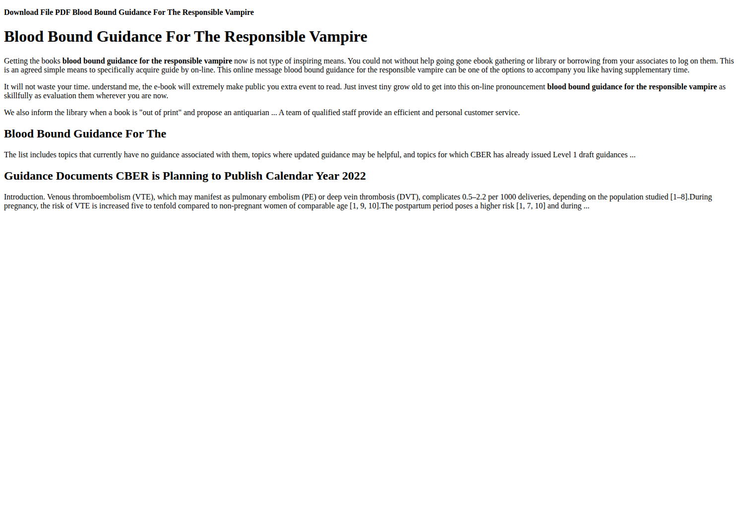Download File PDF Blood Bound Guidance For The Responsible Vampire
Blood Bound Guidance For The Responsible Vampire
Getting the books blood bound guidance for the responsible vampire now is not type of inspiring means. You could not without help going gone ebook gathering or library or borrowing from your associates to log on them. This is an agreed simple means to specifically acquire guide by on-line. This online message blood bound guidance for the responsible vampire can be one of the options to accompany you like having supplementary time.
It will not waste your time. understand me, the e-book will extremely make public you extra event to read. Just invest tiny grow old to get into this on-line pronouncement blood bound guidance for the responsible vampire as skillfully as evaluation them wherever you are now.
We also inform the library when a book is "out of print" and propose an antiquarian ... A team of qualified staff provide an efficient and personal customer service.
Blood Bound Guidance For The
The list includes topics that currently have no guidance associated with them, topics where updated guidance may be helpful, and topics for which CBER has already issued Level 1 draft guidances ...
Guidance Documents CBER is Planning to Publish Calendar Year 2022
Introduction. Venous thromboembolism (VTE), which may manifest as pulmonary embolism (PE) or deep vein thrombosis (DVT), complicates 0.5–2.2 per 1000 deliveries, depending on the population studied [1–8].During pregnancy, the risk of VTE is increased five to tenfold compared to non-pregnant women of comparable age [1, 9, 10].The postpartum period poses a higher risk [1, 7, 10] and during ...